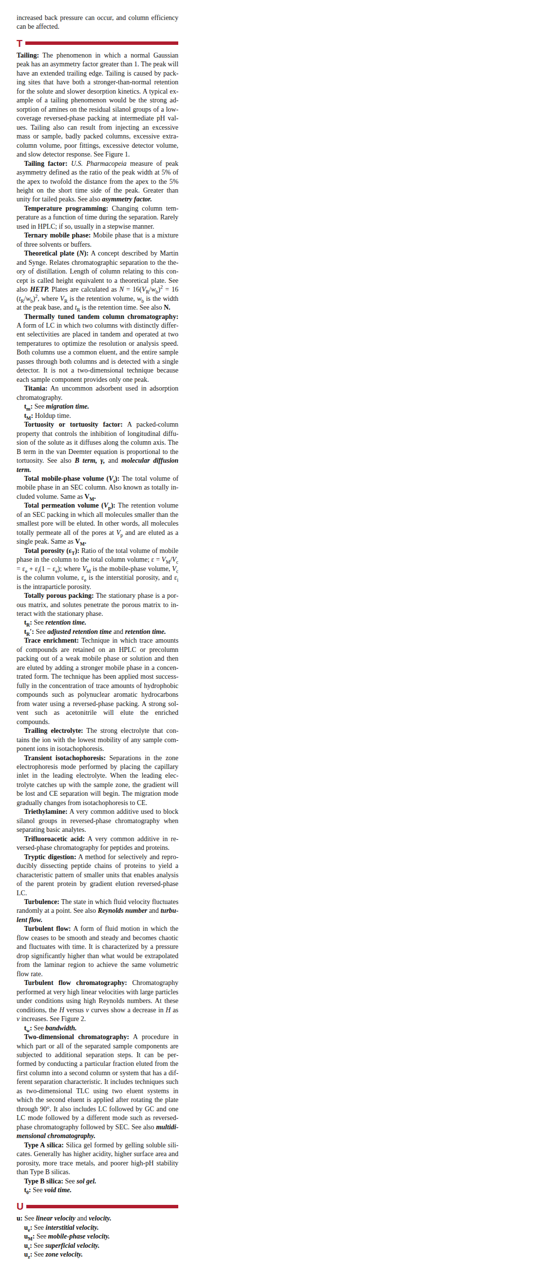increased back pressure can occur, and column efficiency can be affected.
T
Tailing: The phenomenon in which a normal Gaussian peak has an asymmetry factor greater than 1. The peak will have an extended trailing edge. Tailing is caused by packing sites that have both a stronger-than-normal retention for the solute and slower desorption kinetics. A typical example of a tailing phenomenon would be the strong adsorption of amines on the residual silanol groups of a low-coverage reversed-phase packing at intermediate pH values. Tailing also can result from injecting an excessive mass or sample, badly packed columns, excessive extracolumn volume, poor fittings, excessive detector volume, and slow detector response. See Figure 1.
Tailing factor: U.S. Pharmacopeia measure of peak asymmetry defined as the ratio of the peak width at 5% of the apex to twofold the distance from the apex to the 5% height on the short time side of the peak. Greater than unity for tailed peaks. See also asymmetry factor.
Temperature programming: Changing column temperature as a function of time during the separation. Rarely used in HPLC; if so, usually in a stepwise manner.
Ternary mobile phase: Mobile phase that is a mixture of three solvents or buffers.
Theoretical plate (N): A concept described by Martin and Synge. Relates chromatographic separation to the theory of distillation. Length of column relating to this concept is called height equivalent to a theoretical plate. See also HETP. Plates are calculated as N = 16(VR/wb)2 = 16 (tR/wb)2, where VR is the retention volume, wb is the width at the peak base, and tR is the retention time. See also N.
Thermally tuned tandem column chromatography: A form of LC in which two columns with distinctly different selectivities are placed in tandem and operated at two temperatures to optimize the resolution or analysis speed. Both columns use a common eluent, and the entire sample passes through both columns and is detected with a single detector. It is not a two-dimensional technique because each sample component provides only one peak.
Titania: An uncommon adsorbent used in adsorption chromatography.
tm: See migration time.
tM: Holdup time.
Tortuosity or tortuosity factor: A packed-column property that controls the inhibition of longitudinal diffusion of the solute as it diffuses along the column axis. The B term in the van Deemter equation is proportional to the tortuosity. See also B term, γ, and molecular diffusion term.
Total mobile-phase volume (Vt): The total volume of mobile phase in an SEC column. Also known as totally included volume. Same as VM.
Total permeation volume (Vp): The retention volume of an SEC packing in which all molecules smaller than the smallest pore will be eluted. In other words, all molecules totally permeate all of the pores at Vp and are eluted as a single peak. Same as VM.
Total porosity (εT): Ratio of the total volume of mobile phase in the column to the total column volume; ε = VM/Vc = εe + εi(1 − εe); where VM is the mobile-phase volume, Vc is the column volume, εe is the interstitial porosity, and εi is the intraparticle porosity.
Totally porous packing: The stationary phase is a porous matrix, and solutes penetrate the porous matrix to interact with the stationary phase.
tR: See retention time.
tR′: See adjusted retention time and retention time.
Trace enrichment: Technique in which trace amounts of compounds are retained on an HPLC or precolumn packing out of a weak mobile phase or solution and then are eluted by adding a stronger mobile phase in a concentrated form. The technique has been applied most successfully in the concentration of trace amounts of hydrophobic compounds such as polynuclear aromatic hydrocarbons from water using a reversed-phase packing. A strong solvent such as acetonitrile will elute the enriched compounds.
Trailing electrolyte: The strong electrolyte that contains the ion with the lowest mobility of any sample component ions in isotachophoresis.
Transient isotachophoresis: Separations in the zone electrophoresis mode performed by placing the capillary inlet in the leading electrolyte. When the leading electrolyte catches up with the sample zone, the gradient will be lost and CE separation will begin. The migration mode gradually changes from isotachophoresis to CE.
Triethylamine: A very common additive used to block silanol groups in reversed-phase chromatography when separating basic analytes.
Trifluoroacetic acid: A very common additive in reversed-phase chromatography for peptides and proteins.
Tryptic digestion: A method for selectively and reproducibly dissecting peptide chains of proteins to yield a characteristic pattern of smaller units that enables analysis of the parent protein by gradient elution reversed-phase LC.
Turbulence: The state in which fluid velocity fluctuates randomly at a point. See also Reynolds number and turbulent flow.
Turbulent flow: A form of fluid motion in which the flow ceases to be smooth and steady and becomes chaotic and fluctuates with time. It is characterized by a pressure drop significantly higher than what would be extrapolated from the laminar region to achieve the same volumetric flow rate.
Turbulent flow chromatography: Chromatography performed at very high linear velocities with large particles under conditions using high Reynolds numbers. At these conditions, the H versus v curves show a decrease in H as v increases. See Figure 2.
tw: See bandwidth.
Two-dimensional chromatography: A procedure in which part or all of the separated sample components are subjected to additional separation steps. It can be performed by conducting a particular fraction eluted from the first column into a second column or system that has a different separation characteristic. It includes techniques such as two-dimensional TLC using two eluent systems in which the second eluent is applied after rotating the plate through 90°. It also includes LC followed by GC and one LC mode followed by a different mode such as reversed-phase chromatography followed by SEC. See also multidimensional chromatography.
Type A silica: Silica gel formed by gelling soluble silicates. Generally has higher acidity, higher surface area and porosity, more trace metals, and poorer high-pH stability than Type B silicas.
Type B silica: See sol gel.
t0: See void time.
U
u: See linear velocity and velocity.
ue: See interstitial velocity.
uM: See mobile-phase velocity.
us: See superficial velocity.
uz: See zone velocity.